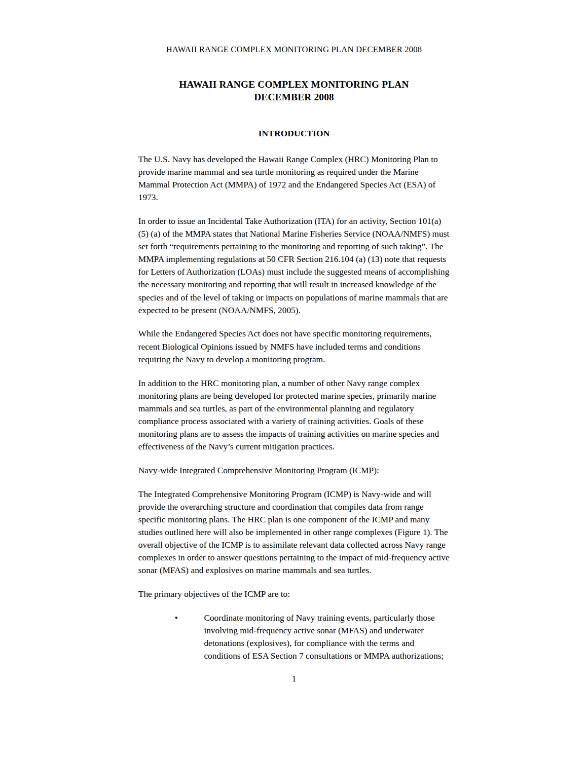HAWAII RANGE COMPLEX MONITORING PLAN DECEMBER 2008
HAWAII RANGE COMPLEX MONITORING PLAN
DECEMBER 2008
INTRODUCTION
The U.S. Navy has developed the Hawaii Range Complex (HRC) Monitoring Plan to provide marine mammal and sea turtle monitoring as required under the Marine Mammal Protection Act (MMPA) of 1972 and the Endangered Species Act (ESA) of 1973.
In order to issue an Incidental Take Authorization (ITA) for an activity, Section 101(a) (5) (a) of the MMPA states that National Marine Fisheries Service (NOAA/NMFS) must set forth “requirements pertaining to the monitoring and reporting of such taking”. The MMPA implementing regulations at 50 CFR Section 216.104 (a) (13) note that requests for Letters of Authorization (LOAs) must include the suggested means of accomplishing the necessary monitoring and reporting that will result in increased knowledge of the species and of the level of taking or impacts on populations of marine mammals that are expected to be present (NOAA/NMFS, 2005).
While the Endangered Species Act does not have specific monitoring requirements, recent Biological Opinions issued by NMFS have included terms and conditions requiring the Navy to develop a monitoring program.
In addition to the HRC monitoring plan, a number of other Navy range complex monitoring plans are being developed for protected marine species, primarily marine mammals and sea turtles, as part of the environmental planning and regulatory compliance process associated with a variety of training activities. Goals of these monitoring plans are to assess the impacts of training activities on marine species and effectiveness of the Navy’s current mitigation practices.
Navy-wide Integrated Comprehensive Monitoring Program (ICMP):
The Integrated Comprehensive Monitoring Program (ICMP) is Navy-wide and will provide the overarching structure and coordination that compiles data from range specific monitoring plans. The HRC plan is one component of the ICMP and many studies outlined here will also be implemented in other range complexes (Figure 1). The overall objective of the ICMP is to assimilate relevant data collected across Navy range complexes in order to answer questions pertaining to the impact of mid-frequency active sonar (MFAS) and explosives on marine mammals and sea turtles.
The primary objectives of the ICMP are to:
Coordinate monitoring of Navy training events, particularly those involving mid-frequency active sonar (MFAS) and underwater detonations (explosives), for compliance with the terms and conditions of ESA Section 7 consultations or MMPA authorizations;
1